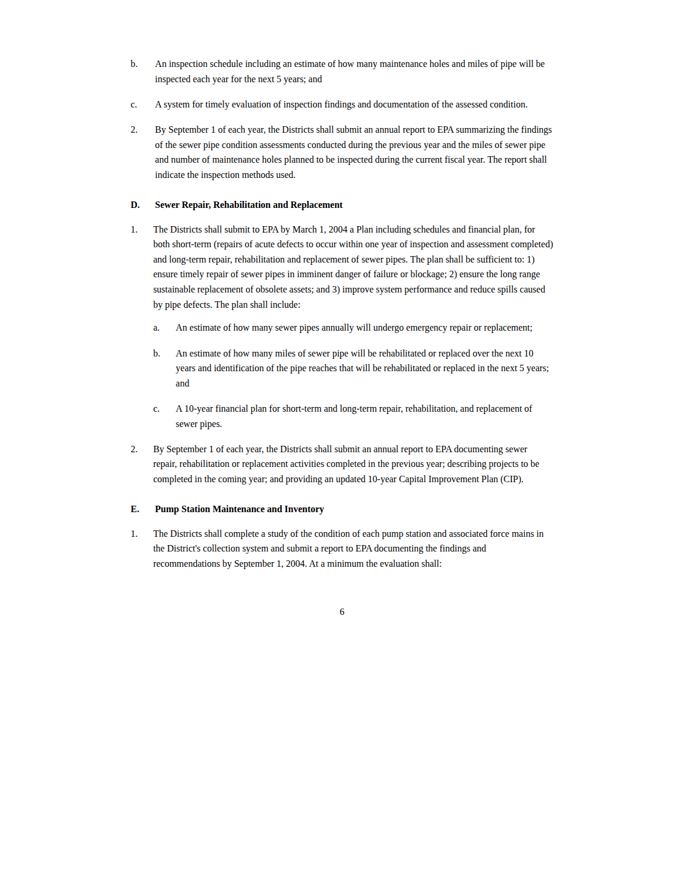b. An inspection schedule including an estimate of how many maintenance holes and miles of pipe will be inspected each year for the next 5 years; and
c. A system for timely evaluation of inspection findings and documentation of the assessed condition.
2. By September 1 of each year, the Districts shall submit an annual report to EPA summarizing the findings of the sewer pipe condition assessments conducted during the previous year and the miles of sewer pipe and number of maintenance holes planned to be inspected during the current fiscal year. The report shall indicate the inspection methods used.
D. Sewer Repair, Rehabilitation and Replacement
1. The Districts shall submit to EPA by March 1, 2004 a Plan including schedules and financial plan, for both short-term (repairs of acute defects to occur within one year of inspection and assessment completed) and long-term repair, rehabilitation and replacement of sewer pipes. The plan shall be sufficient to: 1) ensure timely repair of sewer pipes in imminent danger of failure or blockage; 2) ensure the long range sustainable replacement of obsolete assets; and 3) improve system performance and reduce spills caused by pipe defects. The plan shall include:
a. An estimate of how many sewer pipes annually will undergo emergency repair or replacement;
b. An estimate of how many miles of sewer pipe will be rehabilitated or replaced over the next 10 years and identification of the pipe reaches that will be rehabilitated or replaced in the next 5 years; and
c. A 10-year financial plan for short-term and long-term repair, rehabilitation, and replacement of sewer pipes.
2. By September 1 of each year, the Districts shall submit an annual report to EPA documenting sewer repair, rehabilitation or replacement activities completed in the previous year; describing projects to be completed in the coming year; and providing an updated 10-year Capital Improvement Plan (CIP).
E. Pump Station Maintenance and Inventory
1. The Districts shall complete a study of the condition of each pump station and associated force mains in the District's collection system and submit a report to EPA documenting the findings and recommendations by September 1, 2004. At a minimum the evaluation shall:
6